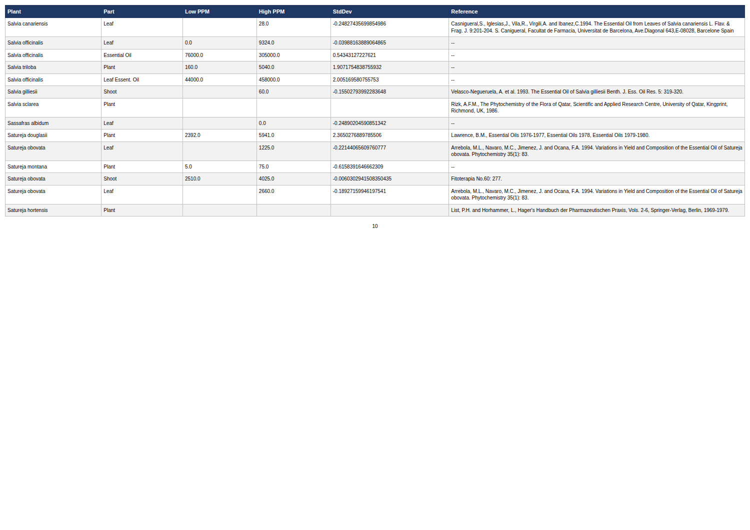| Plant | Part | Low PPM | High PPM | StdDev | Reference |
| --- | --- | --- | --- | --- | --- |
| Salvia canariensis | Leaf | | 28.0 | -0.24827435699854986 | Casnigueral,S., Iglesias,J., Vila,R., Virgili,A. and Ibanez,C.1994. The Essential Oil from Leaves of Salvia canariensis L. Flav. & Frag. J. 9:201-204. S. Canigueral, Facultat de Farmacia, Universitat de Barcelona, Ave.Diagonal 643,E-08028, Barcelone Spain |
| Salvia officinalis | Leaf | 0.0 | 9324.0 | -0.03988163889064865 | -- |
| Salvia officinalis | Essential Oil | 76000.0 | 305000.0 | 0.54343127227621 | -- |
| Salvia triloba | Plant | 160.0 | 5040.0 | 1.9071754838755932 | -- |
| Salvia officinalis | Leaf Essent. Oil | 44000.0 | 458000.0 | 2.005169580755753 | -- |
| Salvia gilliesii | Shoot | | 60.0 | -0.15502793992283648 | Velasco-Negueruela, A. et al. 1993. The Essential Oil of Salvia gilliesii Benth. J. Ess. Oil Res. 5: 319-320. |
| Salvia sclarea | Plant | | | | Rizk, A.F.M., The Phytochemistry of the Flora of Qatar, Scientific and Applied Research Centre, University of Qatar, Kingprint, Richmond, UK, 1986. |
| Sassafras albidum | Leaf | | 0.0 | -0.24890204590851342 | -- |
| Satureja douglasii | Plant | 2392.0 | 5941.0 | 2.3650276889785506 | Lawrence, B.M., Essential Oils 1976-1977, Essential Oils 1978, Essential Oils 1979-1980. |
| Satureja obovata | Leaf | | 1225.0 | -0.22144065609760777 | Arrebola, M.L., Navaro, M.C., Jimenez, J. and Ocana, F.A. 1994. Variations in Yield and Composition of the Essential Oil of Satureja obovata. Phytochemistry 35(1): 83. |
| Satureja montana | Plant | 5.0 | 75.0 | -0.6158391646662309 | -- |
| Satureja obovata | Shoot | 2510.0 | 4025.0 | -0.0060302941508350435 | Fitoterapia No.60: 277. |
| Satureja obovata | Leaf | | 2660.0 | -0.18927159946197541 | Arrebola, M.L., Navaro, M.C., Jimenez, J. and Ocana, F.A. 1994. Variations in Yield and Composition of the Essential Oil of Satureja obovata. Phytochemistry 35(1): 83. |
| Satureja hortensis | Plant | | | | List, P.H. and Horhammer, L., Hager's Handbuch der Pharmazeutischen Praxis, Vols. 2-6, Springer-Verlag, Berlin, 1969-1979. |
10